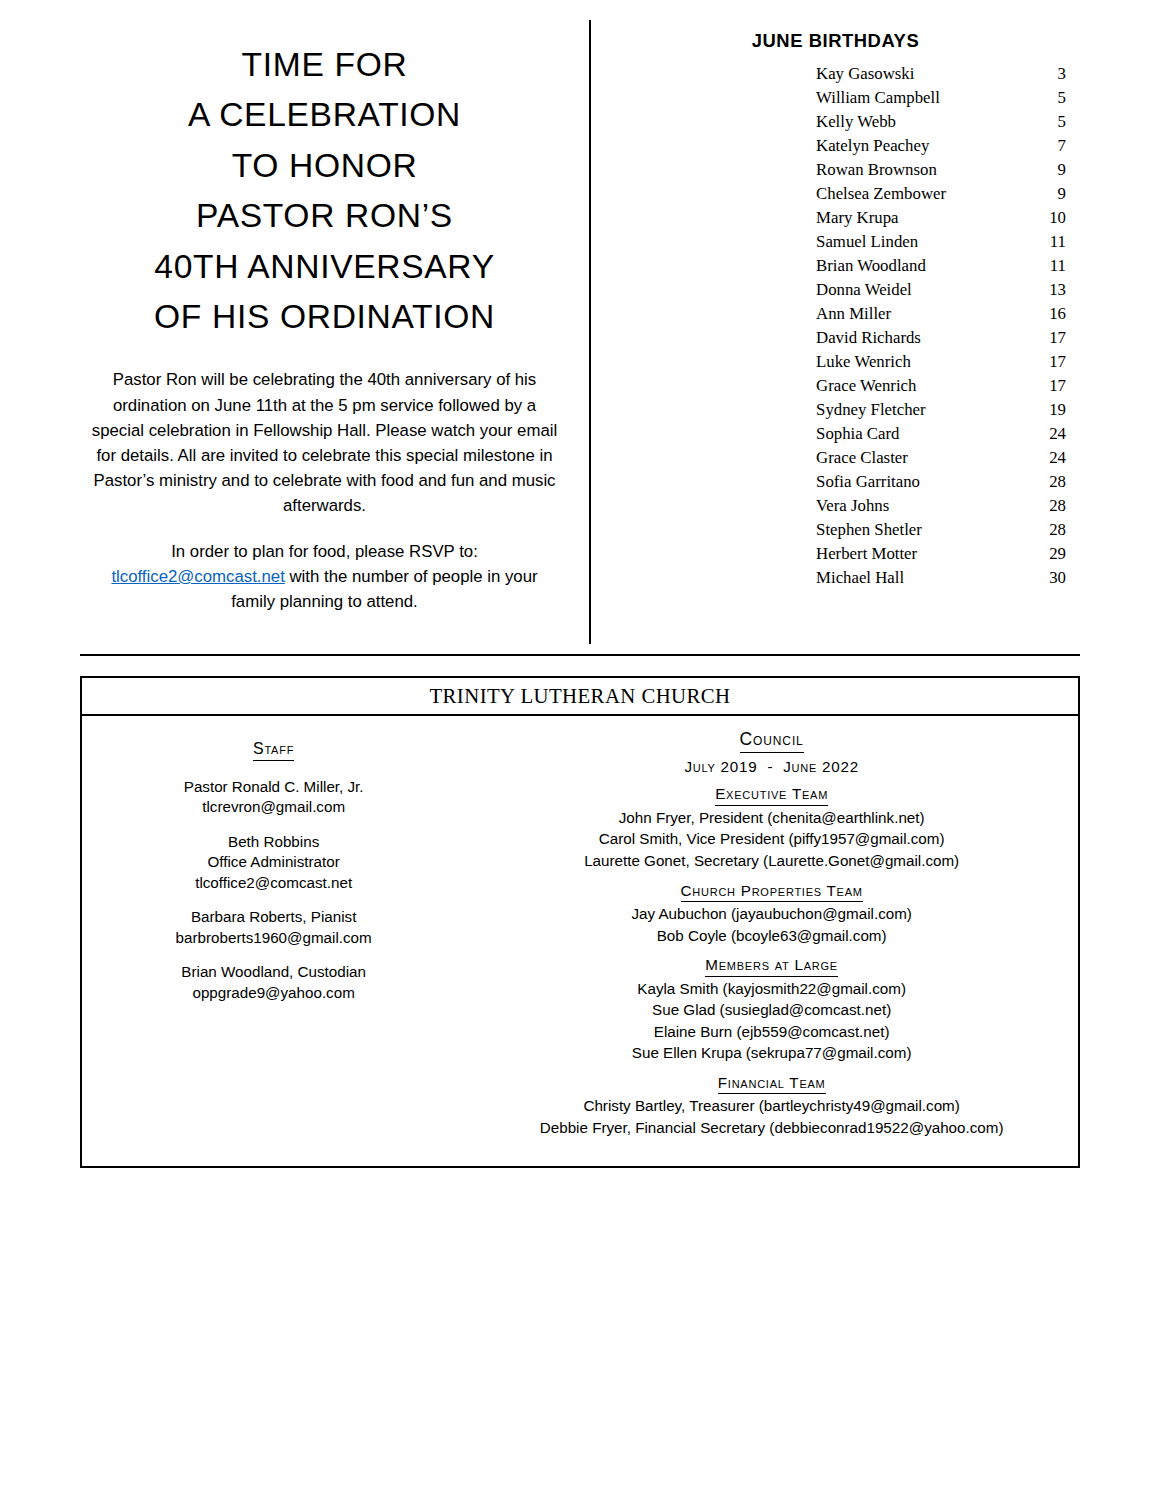TIME FOR
A CELEBRATION
TO HONOR
PASTOR RON’S
40TH ANNIVERSARY
OF HIS ORDINATION
Pastor Ron will be celebrating the 40th anniversary of his ordination on June 11th at the 5 pm service followed by a special celebration in Fellowship Hall. Please watch your email for details. All are invited to celebrate this special milestone in Pastor’s ministry and to celebrate with food and fun and music afterwards.
In order to plan for food, please RSVP to: tlcoffice2@comcast.net with the number of people in your family planning to attend.
JUNE BIRTHDAYS
| Kay Gasowski | 3 |
| William Campbell | 5 |
| Kelly Webb | 5 |
| Katelyn Peachey | 7 |
| Rowan Brownson | 9 |
| Chelsea Zembower | 9 |
| Mary Krupa | 10 |
| Samuel Linden | 11 |
| Brian Woodland | 11 |
| Donna Weidel | 13 |
| Ann Miller | 16 |
| David Richards | 17 |
| Luke Wenrich | 17 |
| Grace Wenrich | 17 |
| Sydney Fletcher | 19 |
| Sophia Card | 24 |
| Grace Claster | 24 |
| Sofia Garritano | 28 |
| Vera Johns | 28 |
| Stephen Shetler | 28 |
| Herbert Motter | 29 |
| Michael Hall | 30 |
TRINITY LUTHERAN CHURCH
Staff
Pastor Ronald C. Miller, Jr.
tlcrevron@gmail.com
Beth Robbins
Office Administrator
tlcoffice2@comcast.net
Barbara Roberts, Pianist
barbroberts1960@gmail.com
Brian Woodland, Custodian
oppgrade9@yahoo.com
Council
July 2019 - June 2022
Executive Team
John Fryer, President (chenita@earthlink.net)
Carol Smith, Vice President (piffy1957@gmail.com)
Laurette Gonet, Secretary (Laurette.Gonet@gmail.com)
Church Properties Team
Jay Aubuchon (jayaubuchon@gmail.com)
Bob Coyle (bcoyle63@gmail.com)
Members at Large
Kayla Smith (kayjosmith22@gmail.com)
Sue Glad (susieglad@comcast.net)
Elaine Burn (ejb559@comcast.net)
Sue Ellen Krupa (sekrupa77@gmail.com)
Financial Team
Christy Bartley, Treasurer (bartleychristy49@gmail.com)
Debbie Fryer, Financial Secretary (debbieconrad19522@yahoo.com)